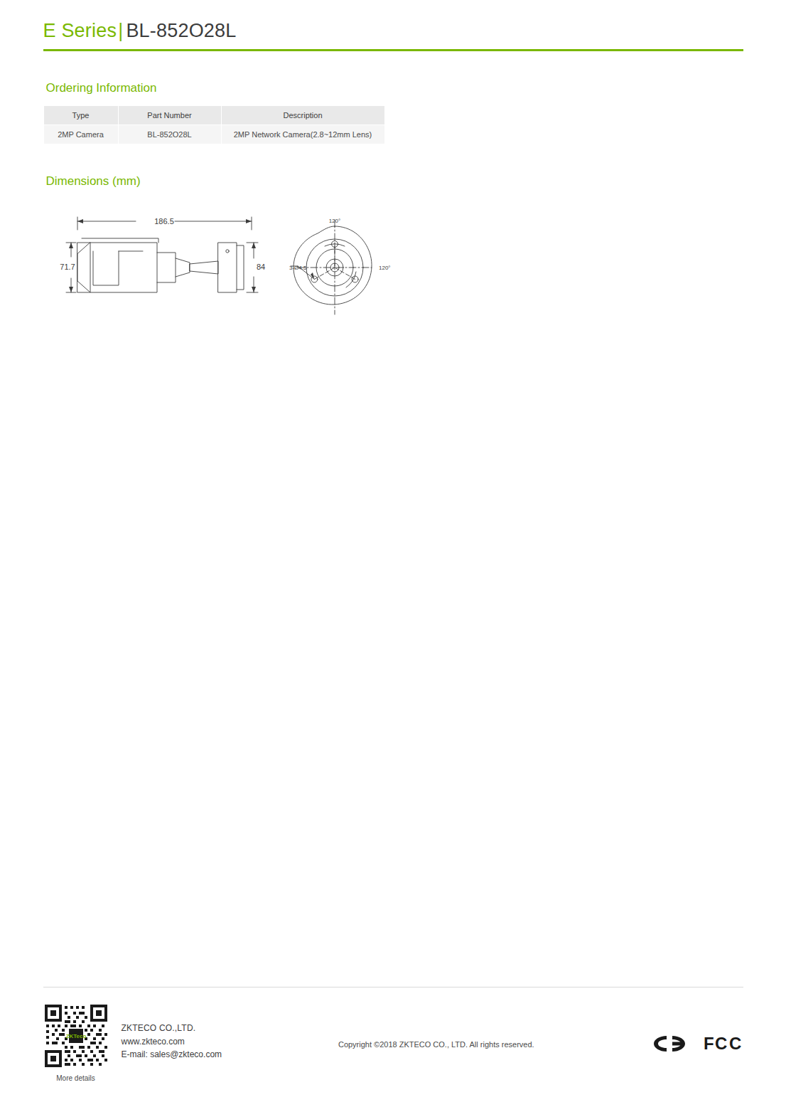E Series|BL-852O28L
Ordering Information
| Type | Part Number | Description |
| --- | --- | --- |
| 2MP Camera | BL-852O28L | 2MP Network Camera(2.8~12mm Lens) |
Dimensions (mm)
186.5 71.7 84 120° 120° 3-Ø4.5
ZKTeco
More details
ZKTECO CO.,LTD.
www.zkteco.com
E-mail: sales@zkteco.com
Copyright ©2018 ZKTECO CO., LTD. All rights reserved.
F C C